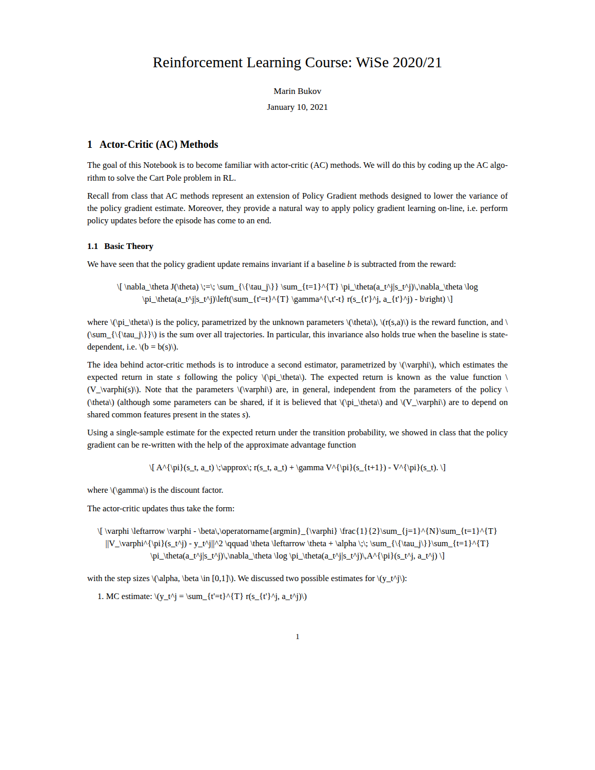Reinforcement Learning Course: WiSe 2020/21
Marin Bukov
January 10, 2021
1 Actor-Critic (AC) Methods
The goal of this Notebook is to become familiar with actor-critic (AC) methods. We will do this by coding up the AC algorithm to solve the Cart Pole problem in RL.
Recall from class that AC methods represent an extension of Policy Gradient methods designed to lower the variance of the policy gradient estimate. Moreover, they provide a natural way to apply policy gradient learning on-line, i.e. perform policy updates before the episode has come to an end.
1.1 Basic Theory
We have seen that the policy gradient update remains invariant if a baseline b is subtracted from the reward:
\[ \nabla_\theta J(\theta) \;=\; \sum_{\{\tau_j\}} \sum_{t=1}^{T} \pi_\theta(a_t^j|s_t^j)\,\nabla_\theta \log \pi_\theta(a_t^j|s_t^j)\left(\sum_{t'=t}^{T} \gamma^{\,t'-t} r(s_{t'}^j, a_{t'}^j) - b\right) \]
where \(\pi_\theta\) is the policy, parametrized by the unknown parameters \(\theta\), \(r(s,a)\) is the reward function, and \(\sum_{\{\tau_j\}}\) is the sum over all trajectories. In particular, this invariance also holds true when the baseline is state-dependent, i.e. \(b = b(s)\).
The idea behind actor-critic methods is to introduce a second estimator, parametrized by \(\varphi\), which estimates the expected return in state s following the policy \(\pi_\theta\). The expected return is known as the value function \(V_\varphi(s)\). Note that the parameters \(\varphi\) are, in general, independent from the parameters of the policy \(\theta\) (although some parameters can be shared, if it is believed that \(\pi_\theta\) and \(V_\varphi\) are to depend on shared common features present in the states s).
Using a single-sample estimate for the expected return under the transition probability, we showed in class that the policy gradient can be re-written with the help of the approximate advantage function
\[ A^{\pi}(s_t, a_t) \;\approx\; r(s_t, a_t) + \gamma V^{\pi}(s_{t+1}) - V^{\pi}(s_t). \]
where \(\gamma\) is the discount factor.
The actor-critic updates thus take the form:
\[ \varphi \leftarrow \varphi - \beta\,\operatorname{argmin}_{\varphi} \frac{1}{2}\sum_{j=1}^{N}\sum_{t=1}^{T} ||V_\varphi^{\pi}(s_t^j) - y_t^j||^2 \qquad \theta \leftarrow \theta + \alpha \;\; \sum_{\{\tau_j\}}\sum_{t=1}^{T} \pi_\theta(a_t^j|s_t^j)\,\nabla_\theta \log \pi_\theta(a_t^j|s_t^j)\,A^{\pi}(s_t^j, a_t^j) \]
with the step sizes \(\alpha, \beta \in [0,1]\). We discussed two possible estimates for \(y_t^j\):
MC estimate: \(y_t^j = \sum_{t'=t}^{T} r(s_{t'}^j, a_t^j)\)
1